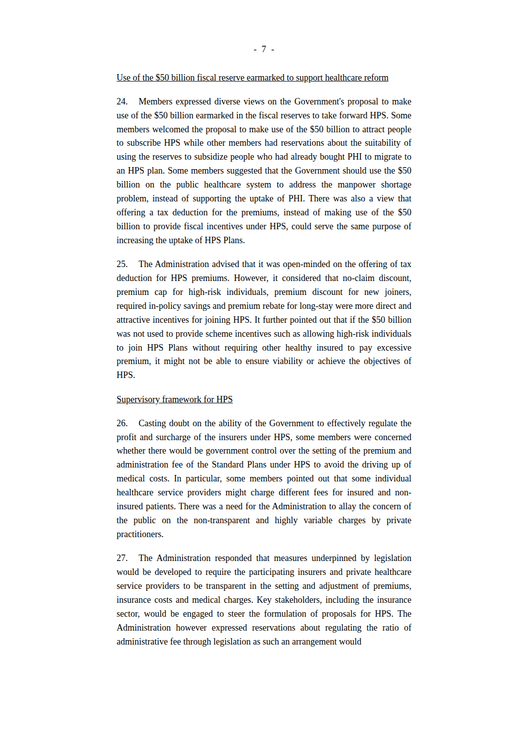- 7 -
Use of the $50 billion fiscal reserve earmarked to support healthcare reform
24. Members expressed diverse views on the Government's proposal to make use of the $50 billion earmarked in the fiscal reserves to take forward HPS. Some members welcomed the proposal to make use of the $50 billion to attract people to subscribe HPS while other members had reservations about the suitability of using the reserves to subsidize people who had already bought PHI to migrate to an HPS plan. Some members suggested that the Government should use the $50 billion on the public healthcare system to address the manpower shortage problem, instead of supporting the uptake of PHI. There was also a view that offering a tax deduction for the premiums, instead of making use of the $50 billion to provide fiscal incentives under HPS, could serve the same purpose of increasing the uptake of HPS Plans.
25. The Administration advised that it was open-minded on the offering of tax deduction for HPS premiums. However, it considered that no-claim discount, premium cap for high-risk individuals, premium discount for new joiners, required in-policy savings and premium rebate for long-stay were more direct and attractive incentives for joining HPS. It further pointed out that if the $50 billion was not used to provide scheme incentives such as allowing high-risk individuals to join HPS Plans without requiring other healthy insured to pay excessive premium, it might not be able to ensure viability or achieve the objectives of HPS.
Supervisory framework for HPS
26. Casting doubt on the ability of the Government to effectively regulate the profit and surcharge of the insurers under HPS, some members were concerned whether there would be government control over the setting of the premium and administration fee of the Standard Plans under HPS to avoid the driving up of medical costs. In particular, some members pointed out that some individual healthcare service providers might charge different fees for insured and non-insured patients. There was a need for the Administration to allay the concern of the public on the non-transparent and highly variable charges by private practitioners.
27. The Administration responded that measures underpinned by legislation would be developed to require the participating insurers and private healthcare service providers to be transparent in the setting and adjustment of premiums, insurance costs and medical charges. Key stakeholders, including the insurance sector, would be engaged to steer the formulation of proposals for HPS. The Administration however expressed reservations about regulating the ratio of administrative fee through legislation as such an arrangement would